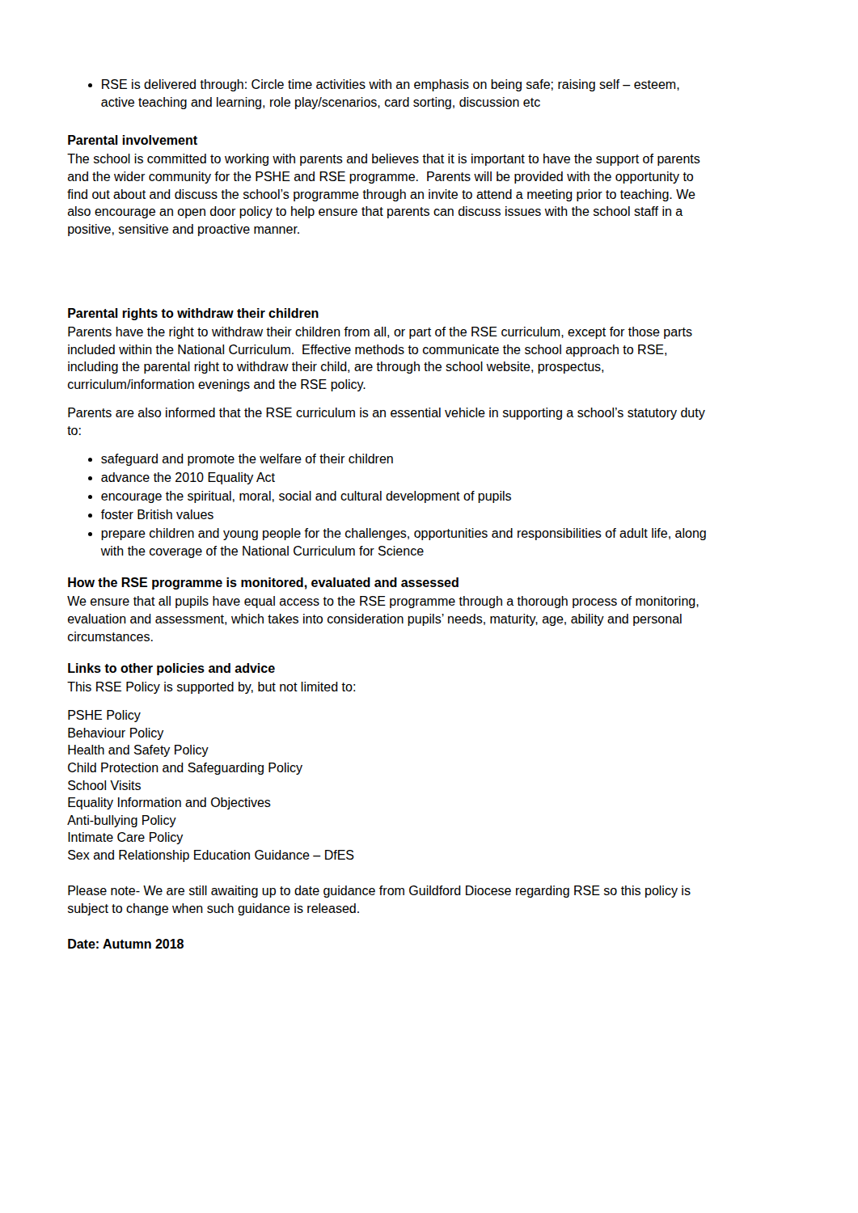RSE is delivered through: Circle time activities with an emphasis on being safe; raising self – esteem, active teaching and learning, role play/scenarios, card sorting, discussion etc
Parental involvement
The school is committed to working with parents and believes that it is important to have the support of parents and the wider community for the PSHE and RSE programme. Parents will be provided with the opportunity to find out about and discuss the school’s programme through an invite to attend a meeting prior to teaching. We also encourage an open door policy to help ensure that parents can discuss issues with the school staff in a positive, sensitive and proactive manner.
Parental rights to withdraw their children
Parents have the right to withdraw their children from all, or part of the RSE curriculum, except for those parts included within the National Curriculum. Effective methods to communicate the school approach to RSE, including the parental right to withdraw their child, are through the school website, prospectus, curriculum/information evenings and the RSE policy.
Parents are also informed that the RSE curriculum is an essential vehicle in supporting a school’s statutory duty to:
safeguard and promote the welfare of their children
advance the 2010 Equality Act
encourage the spiritual, moral, social and cultural development of pupils
foster British values
prepare children and young people for the challenges, opportunities and responsibilities of adult life, along with the coverage of the National Curriculum for Science
How the RSE programme is monitored, evaluated and assessed
We ensure that all pupils have equal access to the RSE programme through a thorough process of monitoring, evaluation and assessment, which takes into consideration pupils’ needs, maturity, age, ability and personal circumstances.
Links to other policies and advice
This RSE Policy is supported by, but not limited to:
PSHE Policy
Behaviour Policy
Health and Safety Policy
Child Protection and Safeguarding Policy
School Visits
Equality Information and Objectives
Anti-bullying Policy
Intimate Care Policy
Sex and Relationship Education Guidance – DfES
Please note- We are still awaiting up to date guidance from Guildford Diocese regarding RSE so this policy is subject to change when such guidance is released.
Date: Autumn 2018